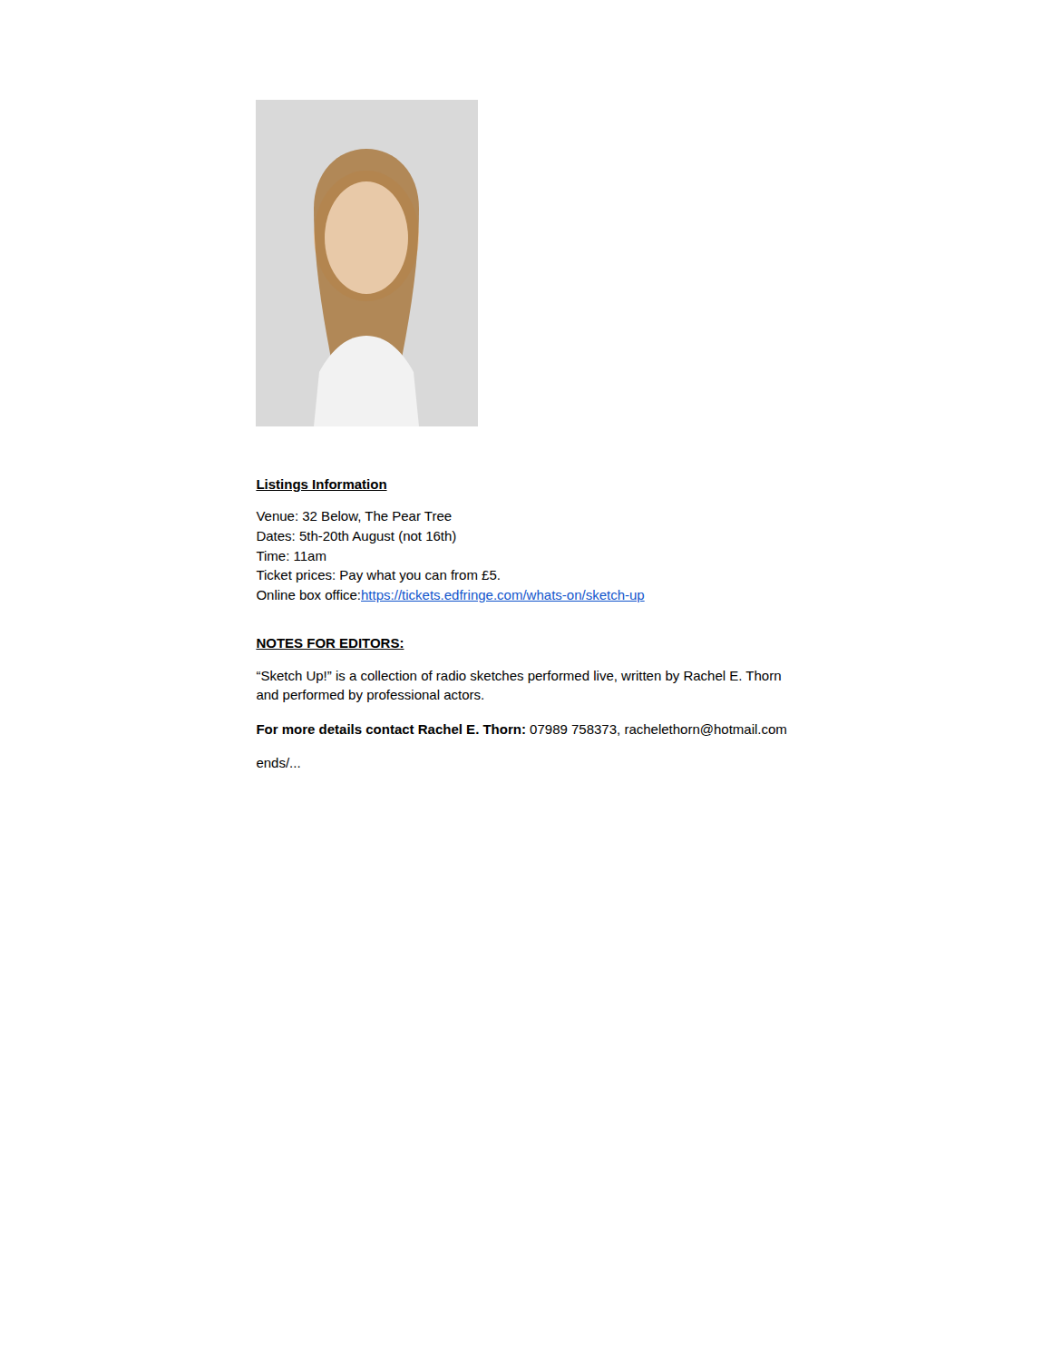Listings Information
Venue: 32 Below, The Pear Tree
Dates: 5th-20th August (not 16th)
Time: 11am
Ticket prices: Pay what you can from £5.
Online box office:https://tickets.edfringe.com/whats-on/sketch-up
NOTES FOR EDITORS:
“Sketch Up!” is a collection of radio sketches performed live, written by Rachel E. Thorn and performed by professional actors.
For more details contact Rachel E. Thorn: 07989 758373, rachelethorn@hotmail.com
ends/...